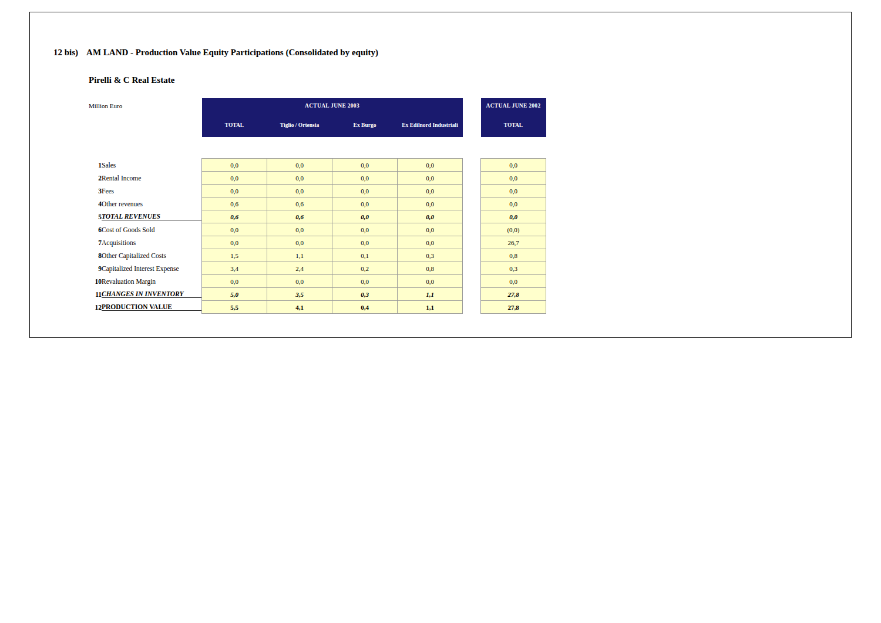12 bis) AM LAND - Production Value Equity Participations (Consolidated by equity)
Pirelli & C Real Estate
| Million Euro | ACTUAL JUNE 2003 | | ACTUAL JUNE 2002 |
| | TOTAL | Tiglio / Ortensia | Ex Burgo | Ex Edilnord Industriali | | TOTAL |
| 1 | Sales | 0,0 | 0,0 | 0,0 | 0,0 | | 0,0 |
| 2 | Rental Income | 0,0 | 0,0 | 0,0 | 0,0 | | 0,0 |
| 3 | Fees | 0,0 | 0,0 | 0,0 | 0,0 | | 0,0 |
| 4 | Other revenues | 0,6 | 0,6 | 0,0 | 0,0 | | 0,0 |
| 5 | TOTAL REVENUES | 0,6 | 0,6 | 0,0 | 0,0 | | 0,0 |
| 6 | Cost of Goods Sold | 0,0 | 0,0 | 0,0 | 0,0 | | (0,0) |
| 7 | Acquisitions | 0,0 | 0,0 | 0,0 | 0,0 | | 26,7 |
| 8 | Other Capitalized Costs | 1,5 | 1,1 | 0,1 | 0,3 | | 0,8 |
| 9 | Capitalized Interest Expense | 3,4 | 2,4 | 0,2 | 0,8 | | 0,3 |
| 10 | Revaluation Margin | 0,0 | 0,0 | 0,0 | 0,0 | | 0,0 |
| 11 | CHANGES IN INVENTORY | 5,0 | 3,5 | 0,3 | 1,1 | | 27,8 |
| 12 | PRODUCTION VALUE | 5,5 | 4,1 | 0,4 | 1,1 | | 27,8 |